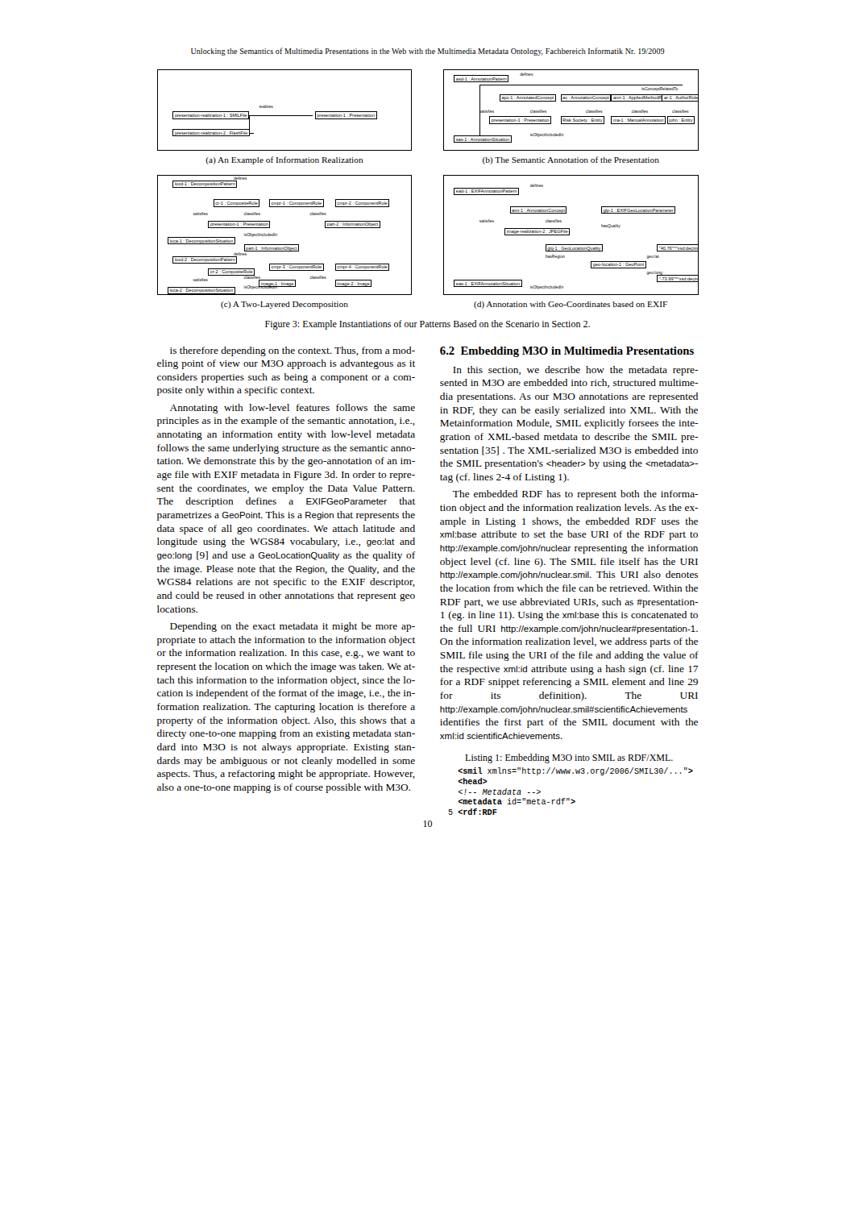Unlocking the Semantics of Multimedia Presentations in the Web with the Multimedia Metadata Ontology, Fachbereich Informatik Nr. 19/2009
presentation-realization-1 : SMILFile
presentation-realization-2 : FlashFile
presentation-1 : Presentation
realizes
(a) An Example of Information Realization
asd-1 : AnnotationPattern
apc-1 : AnnotatedConcept
ac : AnnotationConcept
amr-1 : AppliedMethodRole
ar-1 : AuthorRole
presentation-1 : Presentation
Risk Society : Entity
ma-1 : ManualAnnotation
john : Entity
sas-1 : AnnotationSituation
defines
isConceptRelatedTo
satisfies
classifies
classifies
classifies
classifies
isObjectIncludedIn
(b) The Semantic Annotation of the Presentation
locd-1 : DecompositionPattern
cr-1 : CompositeRole
cmpr-1 : ComponentRole
cmpr-2 : ComponentRole
presentation-1 : Presentation
part-2 : InformationObject
loca-1 : DecompositionSituation
part-1 : InformationObject
locd-2 : DecompositionPattern
cr-2 : CompositeRole
cmpr-3 : ComponentRole
cmpr-4 : ComponentRole
image-1 : Image
image-2 : Image
loca-2 : DecompositionSituation
defines
satisfies
classifies
classifies
isObjectIncludedIn
defines
satisfies
classifies
classifies
isObjectIncludedIn
(c) A Two-Layered Decomposition
ead-1 : EXIFAnnotationPattern
aim-1 : AnnotationConcept
glp-1 : EXIFGeoLocationParameter
image-realization-2 : JPEGFile
glq-1 : GeoLocationQuality
geo-location-1 : GeoPoint
"40.76"^^xsd:decimal
"-73.99"^^xsd:decimal
eas-1 : EXIFAnnotationSituation
defines
satisfies
classifies
hasQuality
hasRegion
geo:lat
geo:long
isObjectIncludedIn
(d) Annotation with Geo-Coordinates based on EXIF
Figure 3: Example Instantiations of our Patterns Based on the Scenario in Section 2.
is therefore depending on the context. Thus, from a modeling point of view our M3O approach is advantegous as it considers properties such as being a component or a composite only within a specific context.
Annotating with low-level features follows the same principles as in the example of the semantic annotation, i.e., annotating an information entity with low-level metadata follows the same underlying structure as the semantic annotation. We demonstrate this by the geo-annotation of an image file with EXIF metadata in Figure 3d. In order to represent the coordinates, we employ the Data Value Pattern. The description defines a EXIFGeoParameter that parametrizes a GeoPoint. This is a Region that represents the data space of all geo coordinates. We attach latitude and longitude using the WGS84 vocabulary, i.e., geo:lat and geo:long [9] and use a GeoLocationQuality as the quality of the image. Please note that the Region, the Quality, and the WGS84 relations are not specific to the EXIF descriptor, and could be reused in other annotations that represent geo locations.
Depending on the exact metadata it might be more appropriate to attach the information to the information object or the information realization. In this case, e.g., we want to represent the location on which the image was taken. We attach this information to the information object, since the location is independent of the format of the image, i.e., the information realization. The capturing location is therefore a property of the information object. Also, this shows that a directy one-to-one mapping from an existing metadata standard into M3O is not always appropriate. Existing standards may be ambiguous or not cleanly modelled in some aspects. Thus, a refactoring might be appropriate. However, also a one-to-one mapping is of course possible with M3O.
6.2 Embedding M3O in Multimedia Presentations
In this section, we describe how the metadata represented in M3O are embedded into rich, structured multimedia presentations. As our M3O annotations are represented in RDF, they can be easily serialized into XML. With the Metainformation Module, SMIL explicitly forsees the integration of XML-based metdata to describe the SMIL presentation [35] . The XML-serialized M3O is embedded into the SMIL presentation's <header> by using the <metadata>-tag (cf. lines 2-4 of Listing 1).
The embedded RDF has to represent both the information object and the information realization levels. As the example in Listing 1 shows, the embedded RDF uses the xml:base attribute to set the base URI of the RDF part to http://example.com/john/nuclear representing the information object level (cf. line 6). The SMIL file itself has the URI http://example.com/john/nuclear.smil. This URI also denotes the location from which the file can be retrieved. Within the RDF part, we use abbreviated URIs, such as #presentation-1 (eg. in line 11). Using the xml:base this is concatenated to the full URI http://example.com/john/nuclear#presentation-1. On the information realization level, we address parts of the SMIL file using the URI of the file and adding the value of the respective xml:id attribute using a hash sign (cf. line 17 for a RDF snippet referencing a SMIL element and line 29 for its definition). The URI http://example.com/john/nuclear.smil#scientificAchievements identifies the first part of the SMIL document with the xml:id scientificAchievements.
Listing 1: Embedding M3O into SMIL as RDF/XML.
 <smil xmlns="http://www.w3.org/2006/SMIL30/...">
 <head>
 <!-- Metadata -->
 <metadata id="meta-rdf">
5<rdf:RDF
10